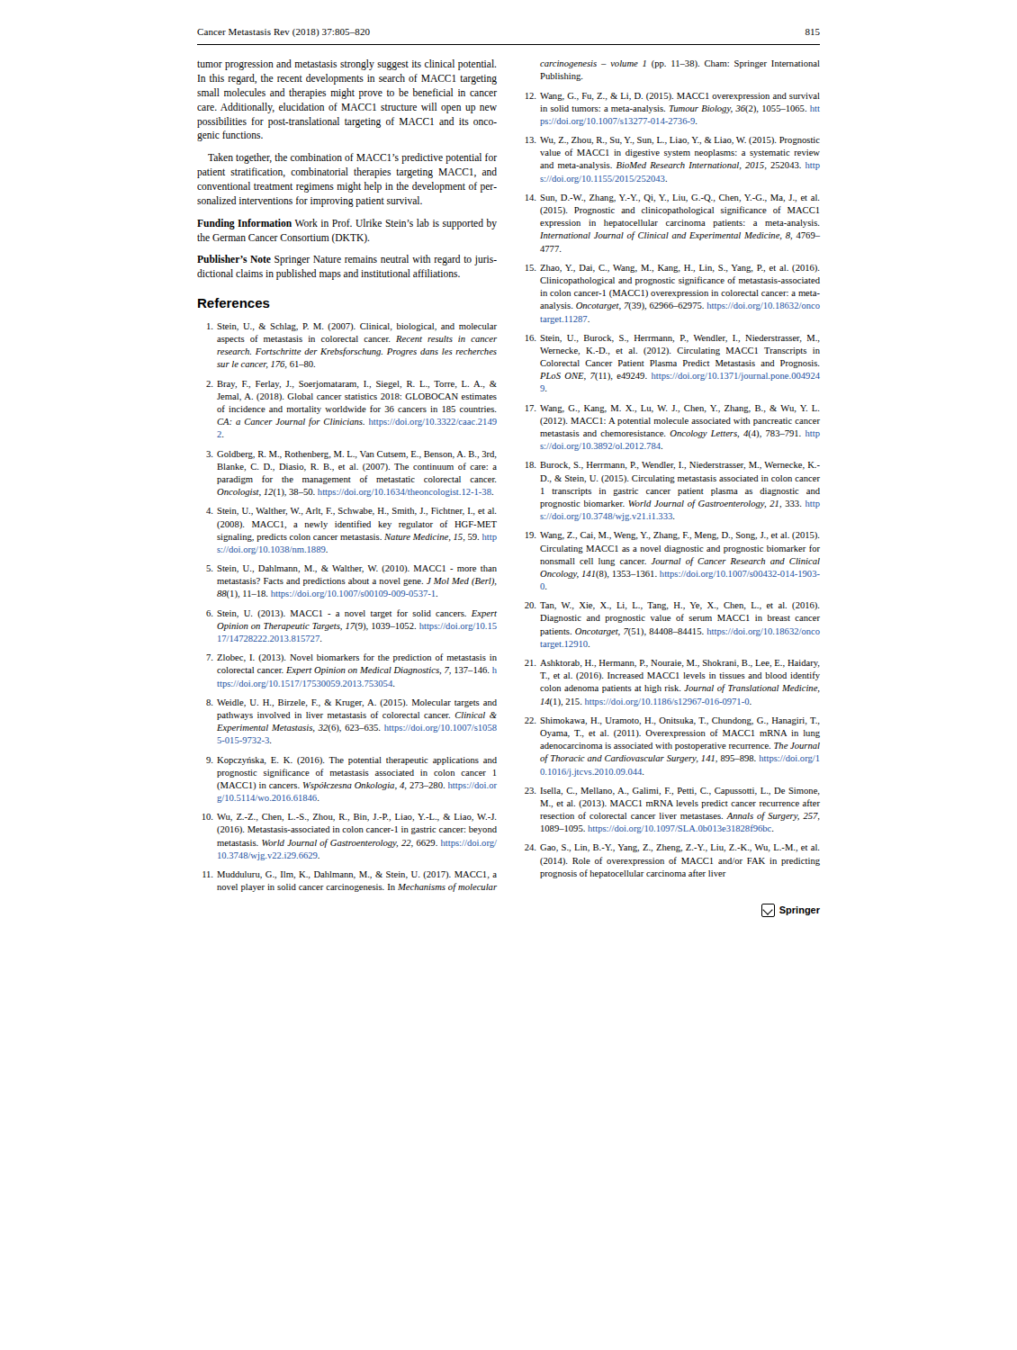Cancer Metastasis Rev (2018) 37:805–820
815
tumor progression and metastasis strongly suggest its clinical potential. In this regard, the recent developments in search of MACC1 targeting small molecules and therapies might prove to be beneficial in cancer care. Additionally, elucidation of MACC1 structure will open up new possibilities for post-translational targeting of MACC1 and its oncogenic functions.
Taken together, the combination of MACC1’s predictive potential for patient stratification, combinatorial therapies targeting MACC1, and conventional treatment regimens might help in the development of personalized interventions for improving patient survival.
Funding Information Work in Prof. Ulrike Stein’s lab is supported by the German Cancer Consortium (DKTK).
Publisher’s Note Springer Nature remains neutral with regard to jurisdictional claims in published maps and institutional affiliations.
References
Stein, U., & Schlag, P. M. (2007). Clinical, biological, and molecular aspects of metastasis in colorectal cancer. Recent results in cancer research. Fortschritte der Krebsforschung. Progres dans les recherches sur le cancer, 176, 61–80.
Bray, F., Ferlay, J., Soerjomataram, I., Siegel, R. L., Torre, L. A., & Jemal, A. (2018). Global cancer statistics 2018: GLOBOCAN estimates of incidence and mortality worldwide for 36 cancers in 185 countries. CA: a Cancer Journal for Clinicians. https://doi.org/10.3322/caac.21492.
Goldberg, R. M., Rothenberg, M. L., Van Cutsem, E., Benson, A. B., 3rd, Blanke, C. D., Diasio, R. B., et al. (2007). The continuum of care: a paradigm for the management of metastatic colorectal cancer. Oncologist, 12(1), 38–50. https://doi.org/10.1634/theoncologist.12-1-38.
Stein, U., Walther, W., Arlt, F., Schwabe, H., Smith, J., Fichtner, I., et al. (2008). MACC1, a newly identified key regulator of HGF-MET signaling, predicts colon cancer metastasis. Nature Medicine, 15, 59. https://doi.org/10.1038/nm.1889.
Stein, U., Dahlmann, M., & Walther, W. (2010). MACC1 - more than metastasis? Facts and predictions about a novel gene. J Mol Med (Berl), 88(1), 11–18. https://doi.org/10.1007/s00109-009-0537-1.
Stein, U. (2013). MACC1 - a novel target for solid cancers. Expert Opinion on Therapeutic Targets, 17(9), 1039–1052. https://doi.org/10.1517/14728222.2013.815727.
Zlobec, I. (2013). Novel biomarkers for the prediction of metastasis in colorectal cancer. Expert Opinion on Medical Diagnostics, 7, 137–146. https://doi.org/10.1517/17530059.2013.753054.
Weidle, U. H., Birzele, F., & Kruger, A. (2015). Molecular targets and pathways involved in liver metastasis of colorectal cancer. Clinical & Experimental Metastasis, 32(6), 623–635. https://doi.org/10.1007/s10585-015-9732-3.
Kopczyńska, E. K. (2016). The potential therapeutic applications and prognostic significance of metastasis associated in colon cancer 1 (MACC1) in cancers. Współczesna Onkologia, 4, 273–280. https://doi.org/10.5114/wo.2016.61846.
Wu, Z.-Z., Chen, L.-S., Zhou, R., Bin, J.-P., Liao, Y.-L., & Liao, W.-J. (2016). Metastasis-associated in colon cancer-1 in gastric cancer: beyond metastasis. World Journal of Gastroenterology, 22, 6629. https://doi.org/10.3748/wjg.v22.i29.6629.
Mudduluru, G., Ilm, K., Dahlmann, M., & Stein, U. (2017). MACC1, a novel player in solid cancer carcinogenesis. In Mechanisms of molecular carcinogenesis – volume 1 (pp. 11–38). Cham: Springer International Publishing.
Wang, G., Fu, Z., & Li, D. (2015). MACC1 overexpression and survival in solid tumors: a meta-analysis. Tumour Biology, 36(2), 1055–1065. https://doi.org/10.1007/s13277-014-2736-9.
Wu, Z., Zhou, R., Su, Y., Sun, L., Liao, Y., & Liao, W. (2015). Prognostic value of MACC1 in digestive system neoplasms: a systematic review and meta-analysis. BioMed Research International, 2015, 252043. https://doi.org/10.1155/2015/252043.
Sun, D.-W., Zhang, Y.-Y., Qi, Y., Liu, G.-Q., Chen, Y.-G., Ma, J., et al. (2015). Prognostic and clinicopathological significance of MACC1 expression in hepatocellular carcinoma patients: a meta-analysis. International Journal of Clinical and Experimental Medicine, 8, 4769–4777.
Zhao, Y., Dai, C., Wang, M., Kang, H., Lin, S., Yang, P., et al. (2016). Clinicopathological and prognostic significance of metastasis-associated in colon cancer-1 (MACC1) overexpression in colorectal cancer: a meta-analysis. Oncotarget, 7(39), 62966–62975. https://doi.org/10.18632/oncotarget.11287.
Stein, U., Burock, S., Herrmann, P., Wendler, I., Niederstrasser, M., Wernecke, K.-D., et al. (2012). Circulating MACC1 Transcripts in Colorectal Cancer Patient Plasma Predict Metastasis and Prognosis. PLoS ONE, 7(11), e49249. https://doi.org/10.1371/journal.pone.0049249.
Wang, G., Kang, M. X., Lu, W. J., Chen, Y., Zhang, B., & Wu, Y. L. (2012). MACC1: A potential molecule associated with pancreatic cancer metastasis and chemoresistance. Oncology Letters, 4(4), 783–791. https://doi.org/10.3892/ol.2012.784.
Burock, S., Herrmann, P., Wendler, I., Niederstrasser, M., Wernecke, K.-D., & Stein, U. (2015). Circulating metastasis associated in colon cancer 1 transcripts in gastric cancer patient plasma as diagnostic and prognostic biomarker. World Journal of Gastroenterology, 21, 333. https://doi.org/10.3748/wjg.v21.i1.333.
Wang, Z., Cai, M., Weng, Y., Zhang, F., Meng, D., Song, J., et al. (2015). Circulating MACC1 as a novel diagnostic and prognostic biomarker for nonsmall cell lung cancer. Journal of Cancer Research and Clinical Oncology, 141(8), 1353–1361. https://doi.org/10.1007/s00432-014-1903-0.
Tan, W., Xie, X., Li, L., Tang, H., Ye, X., Chen, L., et al. (2016). Diagnostic and prognostic value of serum MACC1 in breast cancer patients. Oncotarget, 7(51), 84408–84415. https://doi.org/10.18632/oncotarget.12910.
Ashktorab, H., Hermann, P., Nouraie, M., Shokrani, B., Lee, E., Haidary, T., et al. (2016). Increased MACC1 levels in tissues and blood identify colon adenoma patients at high risk. Journal of Translational Medicine, 14(1), 215. https://doi.org/10.1186/s12967-016-0971-0.
Shimokawa, H., Uramoto, H., Onitsuka, T., Chundong, G., Hanagiri, T., Oyama, T., et al. (2011). Overexpression of MACC1 mRNA in lung adenocarcinoma is associated with postoperative recurrence. The Journal of Thoracic and Cardiovascular Surgery, 141, 895–898. https://doi.org/10.1016/j.jtcvs.2010.09.044.
Isella, C., Mellano, A., Galimi, F., Petti, C., Capussotti, L., De Simone, M., et al. (2013). MACC1 mRNA levels predict cancer recurrence after resection of colorectal cancer liver metastases. Annals of Surgery, 257, 1089–1095. https://doi.org/10.1097/SLA.0b013e31828f96bc.
Gao, S., Lin, B.-Y., Yang, Z., Zheng, Z.-Y., Liu, Z.-K., Wu, L.-M., et al. (2014). Role of overexpression of MACC1 and/or FAK in predicting prognosis of hepatocellular carcinoma after liver
Springer